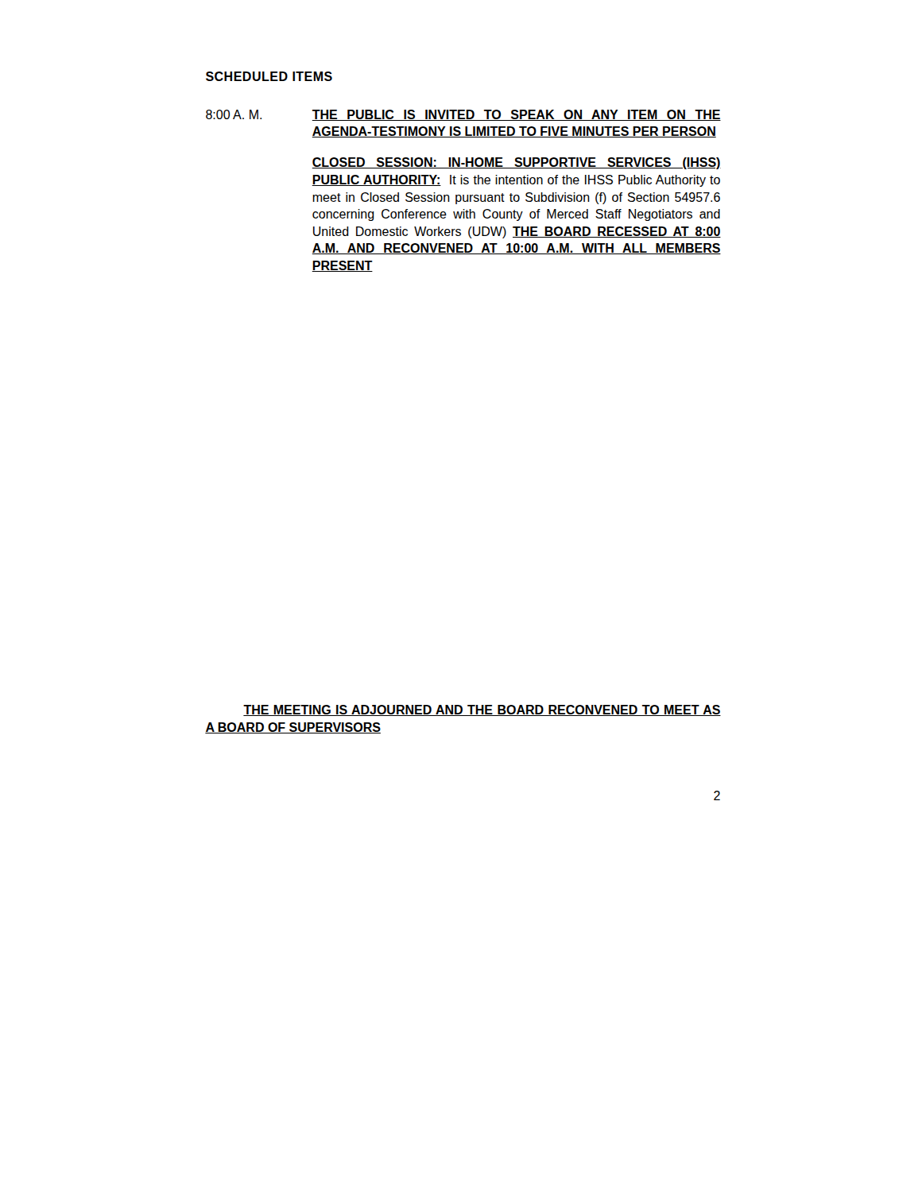Scheduled Items
8:00 A. M.
THE PUBLIC IS INVITED TO SPEAK ON ANY ITEM ON THE AGENDA-TESTIMONY IS LIMITED TO FIVE MINUTES PER PERSON
CLOSED SESSION: IN-HOME SUPPORTIVE SERVICES (IHSS) PUBLIC AUTHORITY: It is the intention of the IHSS Public Authority to meet in Closed Session pursuant to Subdivision (f) of Section 54957.6 concerning Conference with County of Merced Staff Negotiators and United Domestic Workers (UDW) THE BOARD RECESSED AT 8:00 A.M. AND RECONVENED AT 10:00 A.M. WITH ALL MEMBERS PRESENT
THE MEETING IS ADJOURNED AND THE BOARD RECONVENED TO MEET AS A BOARD OF SUPERVISORS
2